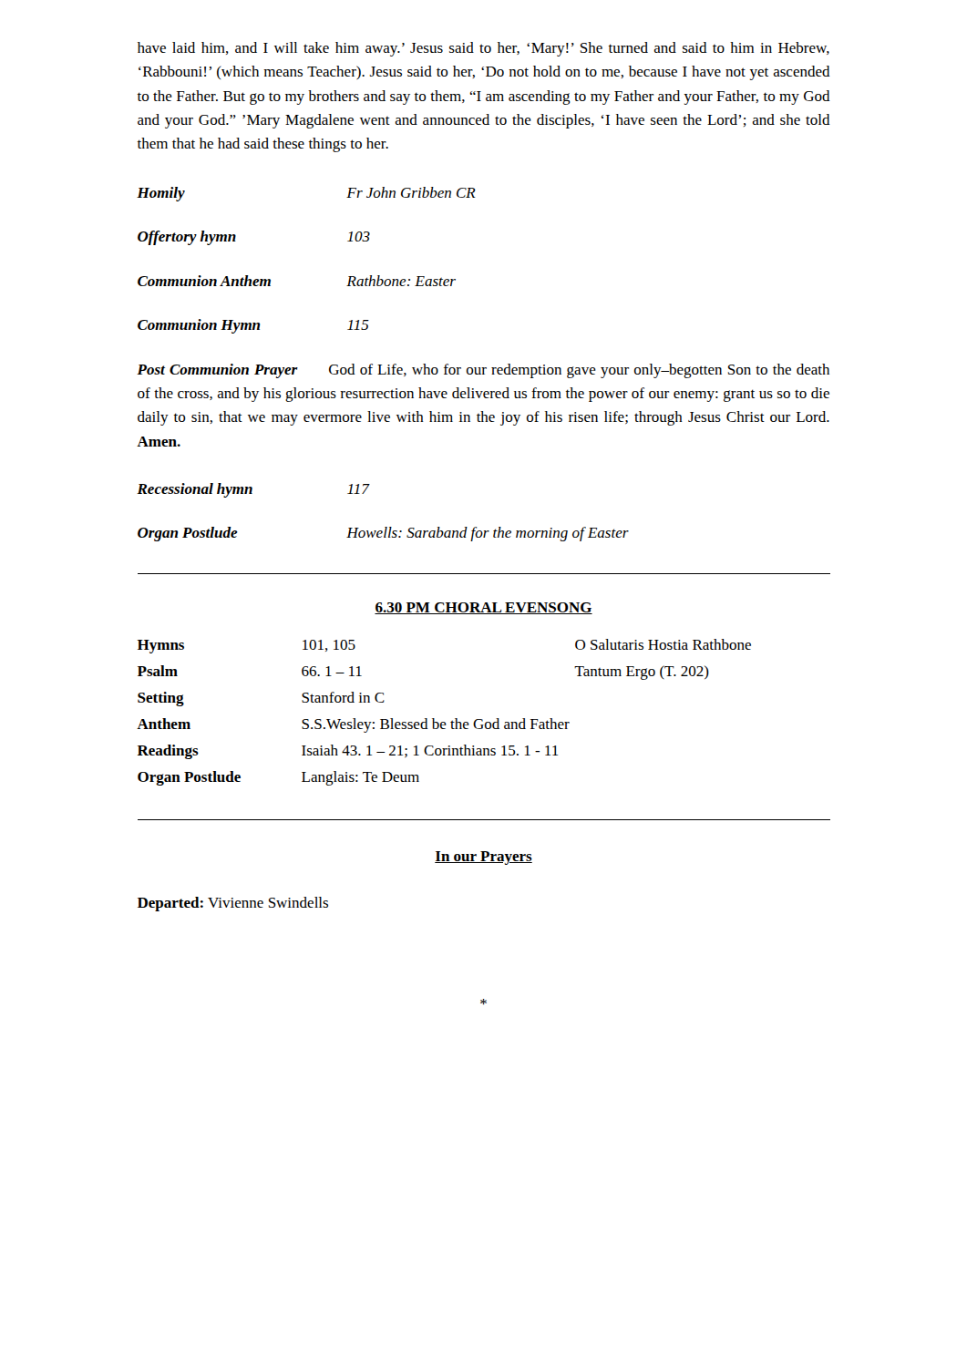have laid him, and I will take him away.’ Jesus said to her, ‘Mary!’ She turned and said to him in Hebrew, ‘Rabbouni!’ (which means Teacher). Jesus said to her, ‘Do not hold on to me, because I have not yet ascended to the Father. But go to my brothers and say to them, “I am ascending to my Father and your Father, to my God and your God.” ’Mary Magdalene went and announced to the disciples, ‘I have seen the Lord’; and she told them that he had said these things to her.
Homily Fr John Gribben CR
Offertory hymn 103
Communion Anthem Rathbone: Easter
Communion Hymn 115
Post Communion Prayer  God of Life, who for our redemption gave your only–begotten Son to the death of the cross, and by his glorious resurrection have delivered us from the power of our enemy: grant us so to die daily to sin, that we may evermore live with him in the joy of his risen life; through Jesus Christ our Lord. Amen.
Recessional hymn 117
Organ Postlude Howells: Saraband for the morning of Easter
6.30 PM CHORAL EVENSONG
| Hymns | 101, 105 | O Salutaris Hostia Rathbone |
| Psalm | 66. 1 – 11 | Tantum Ergo (T. 202) |
| Setting | Stanford in C |
| Anthem | S.S.Wesley: Blessed be the God and Father |
| Readings | Isaiah 43. 1 – 21; 1 Corinthians 15. 1 - 11 |
| Organ Postlude | Langlais: Te Deum |
In our Prayers
Departed: Vivienne Swindells
*